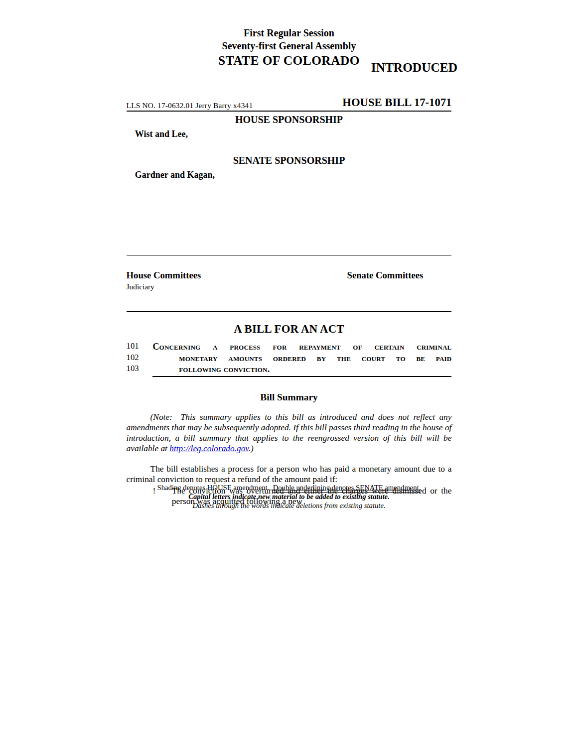First Regular Session
Seventy-first General Assembly
STATE OF COLORADO
INTRODUCED
LLS NO. 17-0632.01 Jerry Barry x4341
HOUSE BILL 17-1071
HOUSE SPONSORSHIP
Wist and Lee,
SENATE SPONSORSHIP
Gardner and Kagan,
House Committees
Judiciary
Senate Committees
A BILL FOR AN ACT
| 101 | Concerning a process for repayment of certain criminal |
| 102 | monetary amounts ordered by the court to be paid |
| 103 | following conviction. |
Bill Summary
(Note: This summary applies to this bill as introduced and does not reflect any amendments that may be subsequently adopted. If this bill passes third reading in the house of introduction, a bill summary that applies to the reengrossed version of this bill will be available at http://leg.colorado.gov.)
The bill establishes a process for a person who has paid a monetary amount due to a criminal conviction to request a refund of the amount paid if:
!
The conviction was overturned and either the charges were dismissed or the person was acquitted following a new
Shading denotes HOUSE amendment. Double underlining denotes SENATE amendment.
Capital letters indicate new material to be added to existing statute.
Dashes through the words indicate deletions from existing statute.